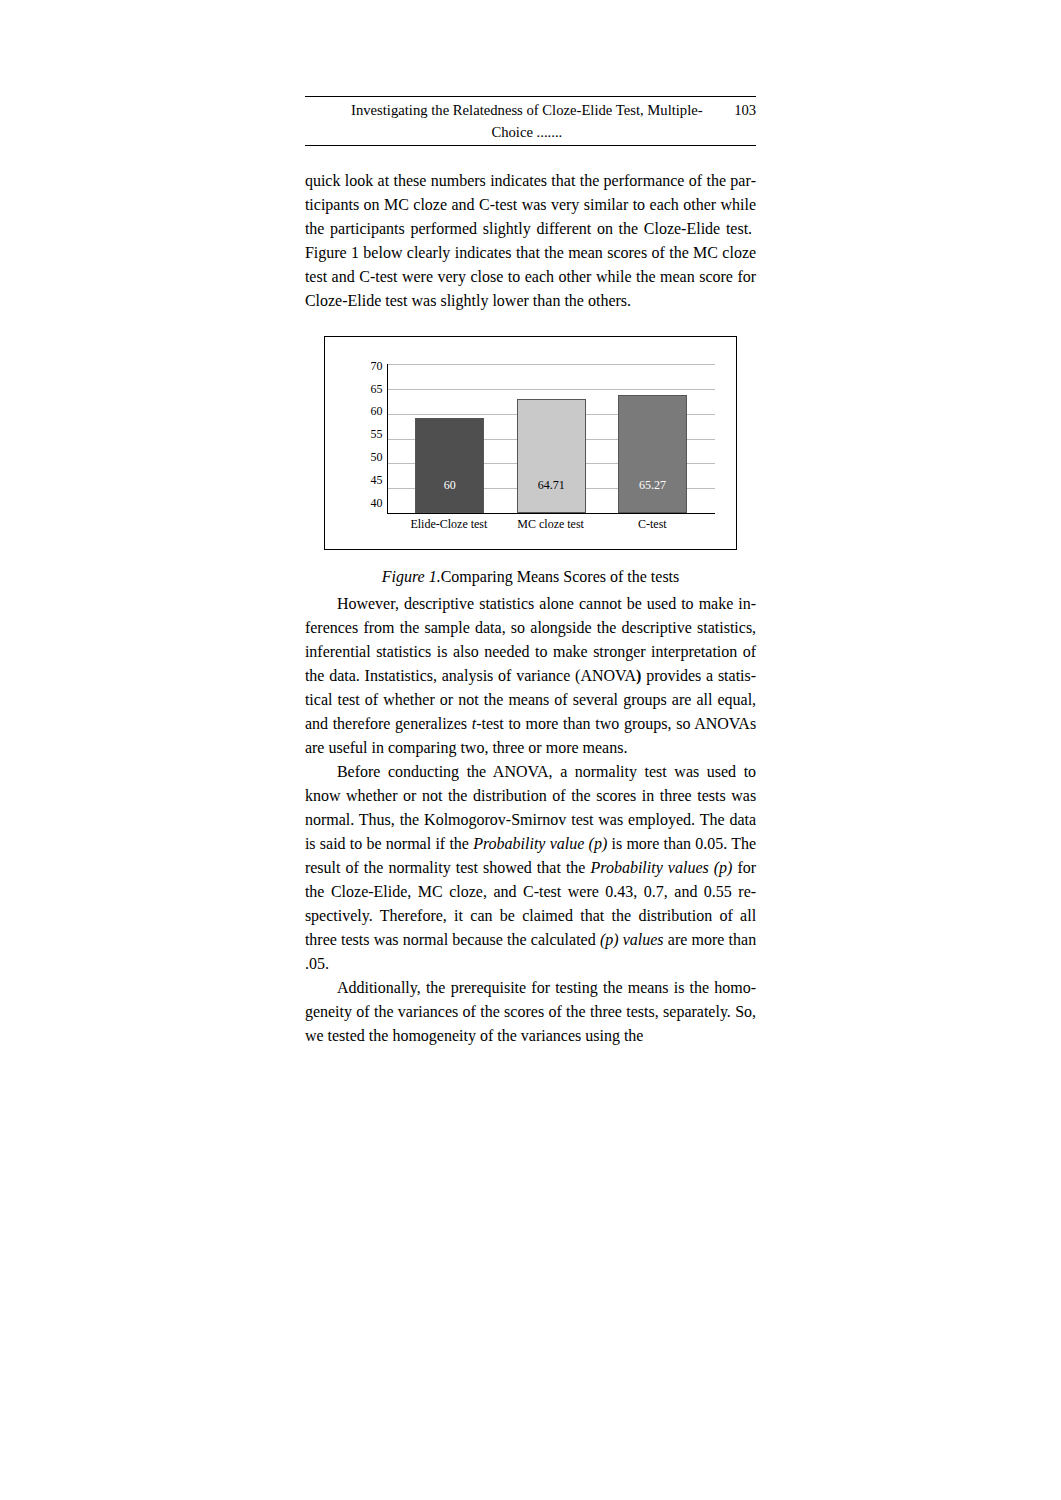Investigating the Relatedness of Cloze-Elide Test, Multiple-Choice .......
103
quick look at these numbers indicates that the performance of the participants on MC cloze and C-test was very similar to each other while the participants performed slightly different on the Cloze-Elide test. Figure 1 below clearly indicates that the mean scores of the MC cloze test and C-test were very close to each other while the mean score for Cloze-Elide test was slightly lower than the others.
70 65 60 55 50 45 40
60
64.71
65.27
Elide-Cloze test
MC cloze test
C-test
Figure 1. Comparing Means Scores of the tests
However, descriptive statistics alone cannot be used to make inferences from the sample data, so alongside the descriptive statistics, inferential statistics is also needed to make stronger interpretation of the data. Instatistics, analysis of variance (ANOVA) provides a statistical test of whether or not the means of several groups are all equal, and therefore generalizes t-test to more than two groups, so ANOVAs are useful in comparing two, three or more means.
Before conducting the ANOVA, a normality test was used to know whether or not the distribution of the scores in three tests was normal. Thus, the Kolmogorov-Smirnov test was employed. The data is said to be normal if the Probability value (p) is more than 0.05. The result of the normality test showed that the Probability values (p) for the Cloze-Elide, MC cloze, and C-test were 0.43, 0.7, and 0.55 respectively. Therefore, it can be claimed that the distribution of all three tests was normal because the calculated (p) values are more than .05.
Additionally, the prerequisite for testing the means is the homogeneity of the variances of the scores of the three tests, separately. So, we tested the homogeneity of the variances using the